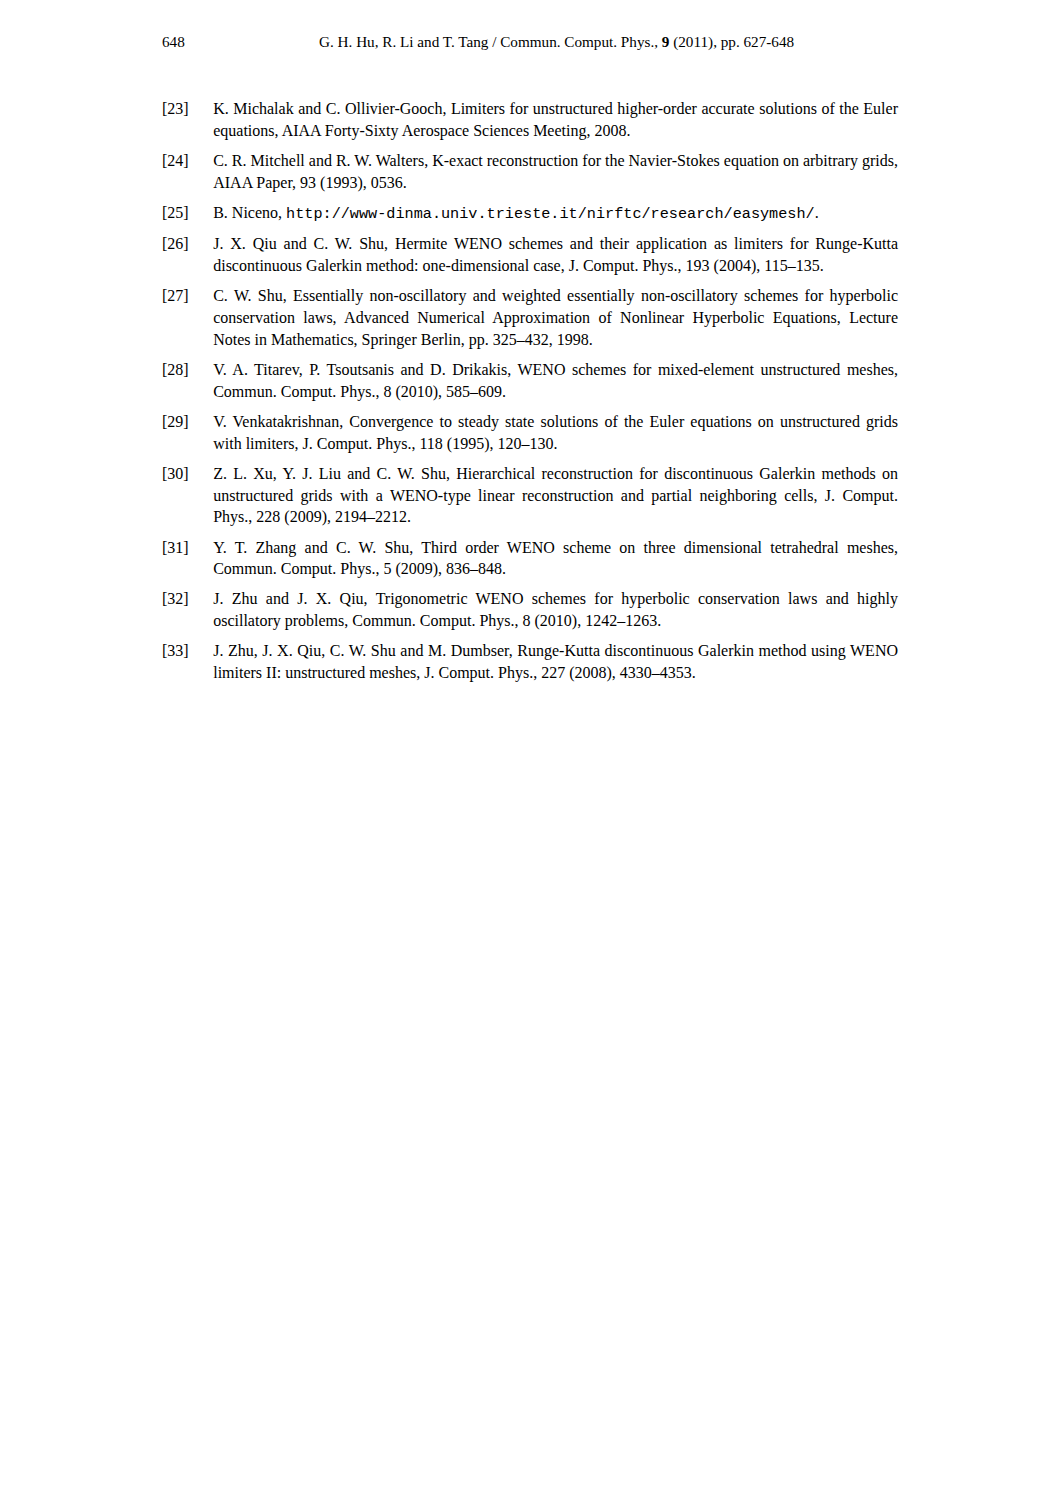648 G. H. Hu, R. Li and T. Tang / Commun. Comput. Phys., 9 (2011), pp. 627-648
[23] K. Michalak and C. Ollivier-Gooch, Limiters for unstructured higher-order accurate solutions of the Euler equations, AIAA Forty-Sixty Aerospace Sciences Meeting, 2008.
[24] C. R. Mitchell and R. W. Walters, K-exact reconstruction for the Navier-Stokes equation on arbitrary grids, AIAA Paper, 93 (1993), 0536.
[25] B. Niceno, http://www-dinma.univ.trieste.it/nirftc/research/easymesh/.
[26] J. X. Qiu and C. W. Shu, Hermite WENO schemes and their application as limiters for Runge-Kutta discontinuous Galerkin method: one-dimensional case, J. Comput. Phys., 193 (2004), 115–135.
[27] C. W. Shu, Essentially non-oscillatory and weighted essentially non-oscillatory schemes for hyperbolic conservation laws, Advanced Numerical Approximation of Nonlinear Hyperbolic Equations, Lecture Notes in Mathematics, Springer Berlin, pp. 325–432, 1998.
[28] V. A. Titarev, P. Tsoutsanis and D. Drikakis, WENO schemes for mixed-element unstructured meshes, Commun. Comput. Phys., 8 (2010), 585–609.
[29] V. Venkatakrishnan, Convergence to steady state solutions of the Euler equations on unstructured grids with limiters, J. Comput. Phys., 118 (1995), 120–130.
[30] Z. L. Xu, Y. J. Liu and C. W. Shu, Hierarchical reconstruction for discontinuous Galerkin methods on unstructured grids with a WENO-type linear reconstruction and partial neighboring cells, J. Comput. Phys., 228 (2009), 2194–2212.
[31] Y. T. Zhang and C. W. Shu, Third order WENO scheme on three dimensional tetrahedral meshes, Commun. Comput. Phys., 5 (2009), 836–848.
[32] J. Zhu and J. X. Qiu, Trigonometric WENO schemes for hyperbolic conservation laws and highly oscillatory problems, Commun. Comput. Phys., 8 (2010), 1242–1263.
[33] J. Zhu, J. X. Qiu, C. W. Shu and M. Dumbser, Runge-Kutta discontinuous Galerkin method using WENO limiters II: unstructured meshes, J. Comput. Phys., 227 (2008), 4330–4353.